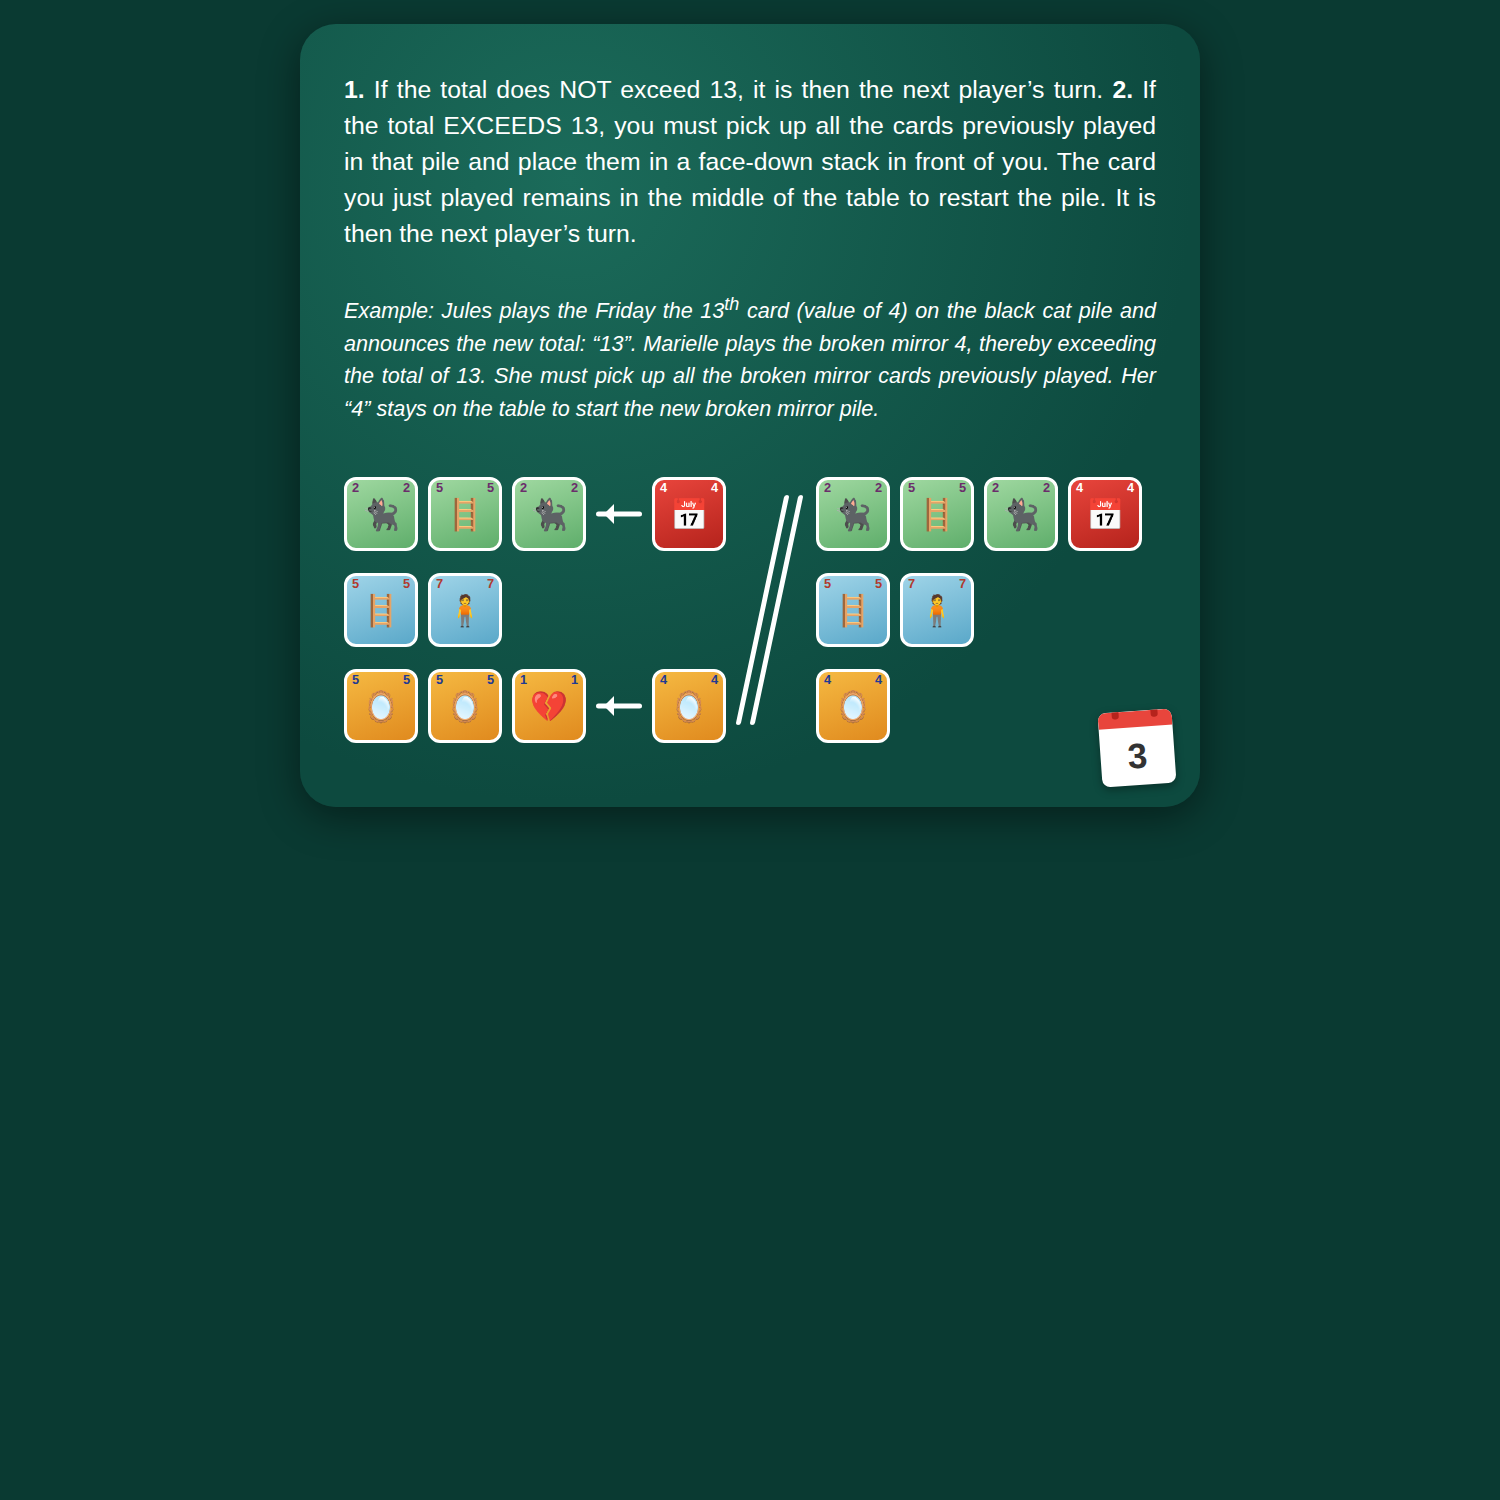1. If the total does NOT exceed 13, it is then the next player’s turn. 2. If the total EXCEEDS 13, you must pick up all the cards previously played in that pile and place them in a face-down stack in front of you. The card you just played remains in the middle of the table to restart the pile. It is then the next player’s turn.
Example: Jules plays the Friday the 13th card (value of 4) on the black cat pile and announces the new total: “13”. Marielle plays the broken mirror 4, thereby exceeding the total of 13. She must pick up all the broken mirror cards previously played. Her “4” stays on the table to start the new broken mirror pile.
22🐈‍⬛
55🪜
22🐈‍⬛
44📅
55🪜
77🧍
55🪞
55🪞
11💔
44🪞
22🐈‍⬛
55🪜
22🐈‍⬛
44📅
55🪜
77🧍
44🪞
3